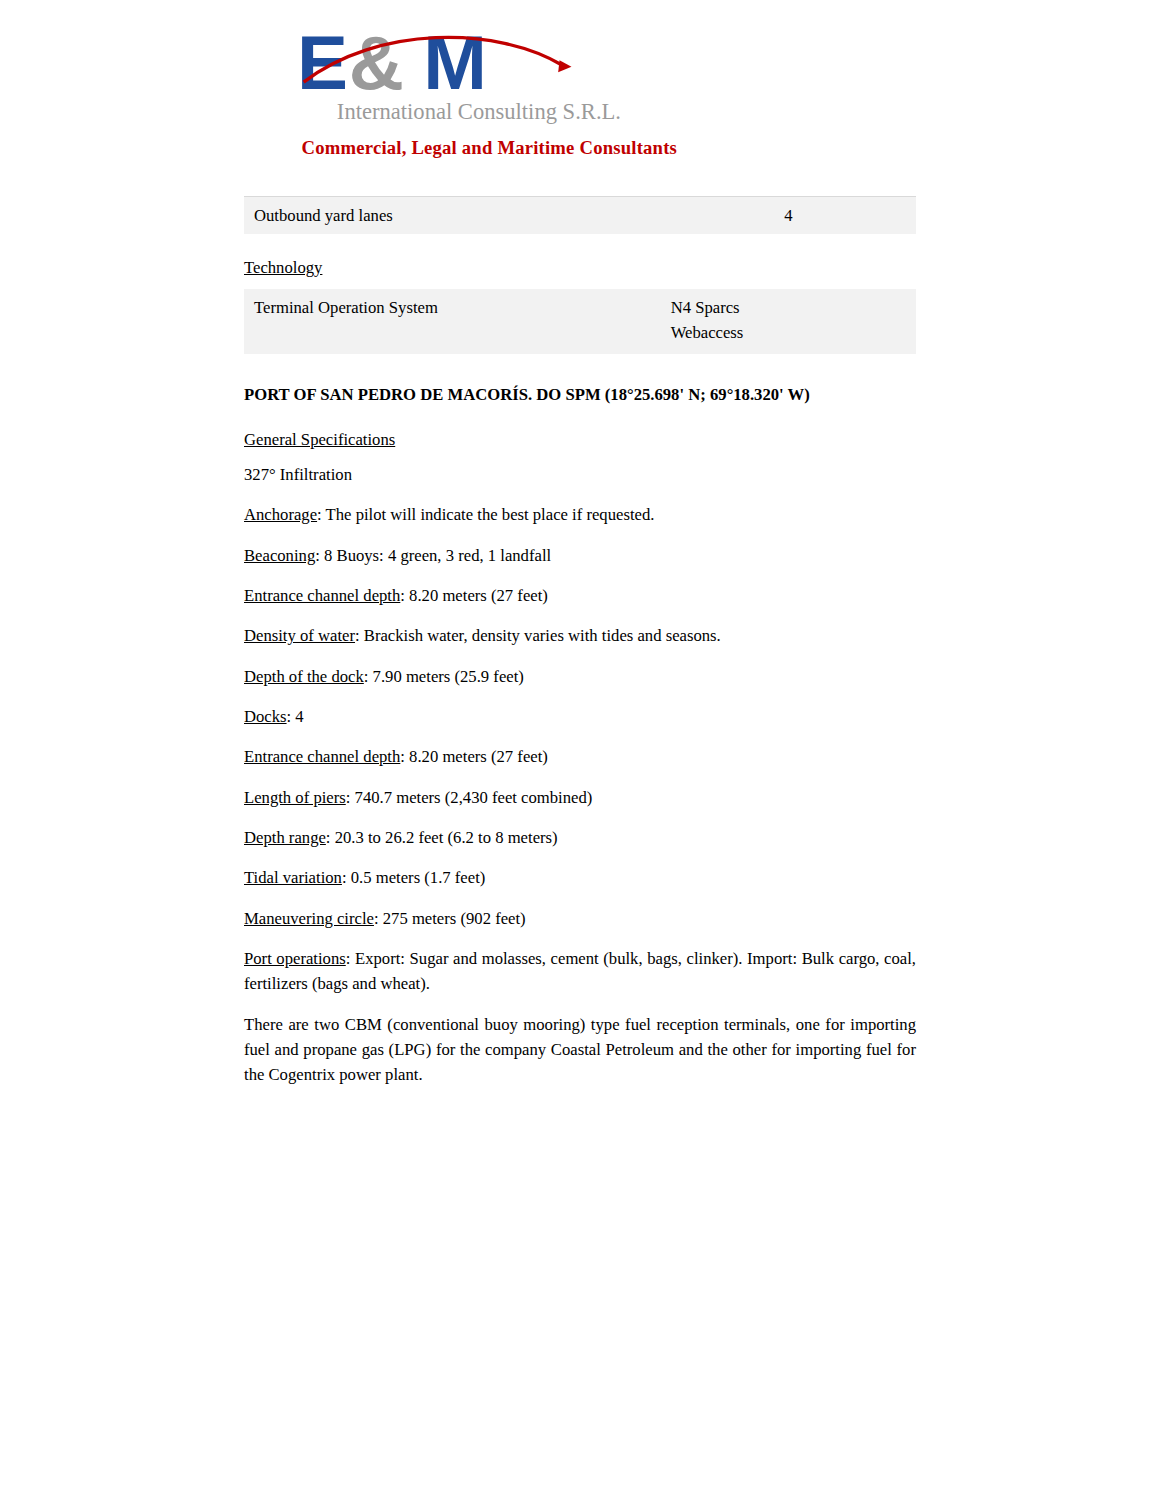E & M International Consulting S.R.L.
Commercial, Legal and Maritime Consultants
| Outbound yard lanes | 4 |
Technology
| Terminal Operation System | N4 Sparcs Webaccess |
PORT OF SAN PEDRO DE MACORÍS. DO SPM (18°25.698' N; 69°18.320' W)
General Specifications
327° Infiltration
Anchorage: The pilot will indicate the best place if requested.
Beaconing: 8 Buoys: 4 green, 3 red, 1 landfall
Entrance channel depth: 8.20 meters (27 feet)
Density of water: Brackish water, density varies with tides and seasons.
Depth of the dock: 7.90 meters (25.9 feet)
Docks: 4
Entrance channel depth: 8.20 meters (27 feet)
Length of piers: 740.7 meters (2,430 feet combined)
Depth range: 20.3 to 26.2 feet (6.2 to 8 meters)
Tidal variation: 0.5 meters (1.7 feet)
Maneuvering circle: 275 meters (902 feet)
Port operations: Export: Sugar and molasses, cement (bulk, bags, clinker). Import: Bulk cargo, coal, fertilizers (bags and wheat).
There are two CBM (conventional buoy mooring) type fuel reception terminals, one for importing fuel and propane gas (LPG) for the company Coastal Petroleum and the other for importing fuel for the Cogentrix power plant.